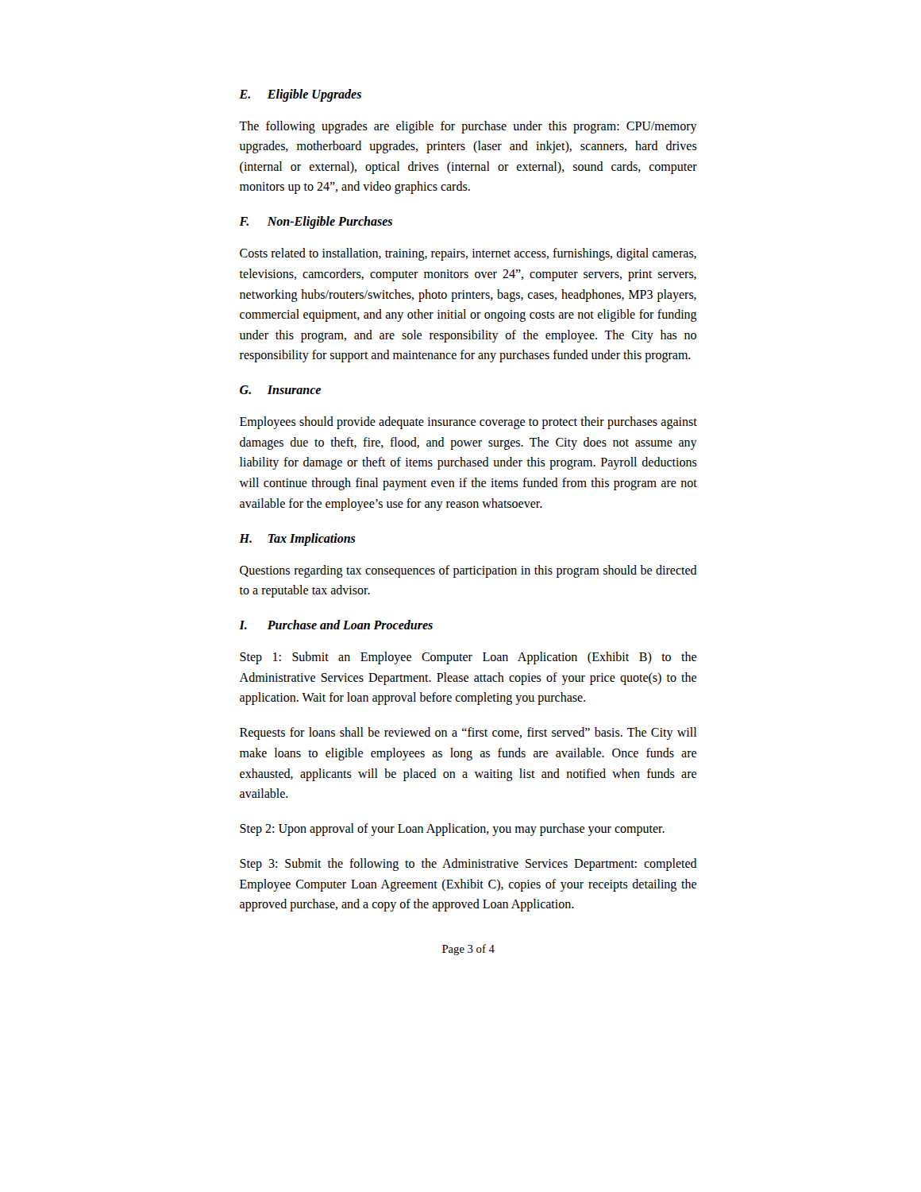E. Eligible Upgrades
The following upgrades are eligible for purchase under this program: CPU/memory upgrades, motherboard upgrades, printers (laser and inkjet), scanners, hard drives (internal or external), optical drives (internal or external), sound cards, computer monitors up to 24”, and video graphics cards.
F. Non-Eligible Purchases
Costs related to installation, training, repairs, internet access, furnishings, digital cameras, televisions, camcorders, computer monitors over 24”, computer servers, print servers, networking hubs/routers/switches, photo printers, bags, cases, headphones, MP3 players, commercial equipment, and any other initial or ongoing costs are not eligible for funding under this program, and are sole responsibility of the employee. The City has no responsibility for support and maintenance for any purchases funded under this program.
G. Insurance
Employees should provide adequate insurance coverage to protect their purchases against damages due to theft, fire, flood, and power surges. The City does not assume any liability for damage or theft of items purchased under this program. Payroll deductions will continue through final payment even if the items funded from this program are not available for the employee’s use for any reason whatsoever.
H. Tax Implications
Questions regarding tax consequences of participation in this program should be directed to a reputable tax advisor.
I. Purchase and Loan Procedures
Step 1: Submit an Employee Computer Loan Application (Exhibit B) to the Administrative Services Department. Please attach copies of your price quote(s) to the application. Wait for loan approval before completing you purchase.
Requests for loans shall be reviewed on a “first come, first served” basis. The City will make loans to eligible employees as long as funds are available. Once funds are exhausted, applicants will be placed on a waiting list and notified when funds are available.
Step 2: Upon approval of your Loan Application, you may purchase your computer.
Step 3: Submit the following to the Administrative Services Department: completed Employee Computer Loan Agreement (Exhibit C), copies of your receipts detailing the approved purchase, and a copy of the approved Loan Application.
Page 3 of 4